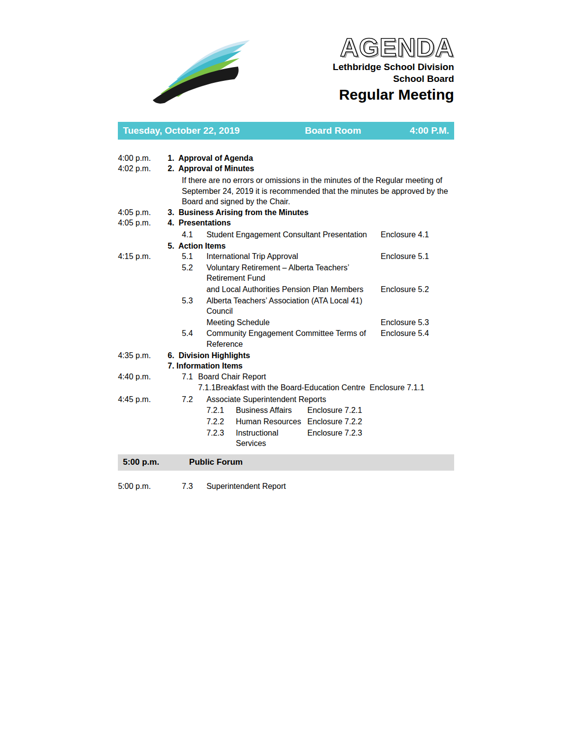Lethbridge School Division swoosh logo
AGENDA
Lethbridge School Division
School Board
Regular Meeting
Tuesday, October 22, 2019 Board Room 4:00 P.M.
| 4:00 p.m. | 1. Approval of Agenda |
| 4:02 p.m. | 2. Approval of Minutes If there are no errors or omissions in the minutes of the Regular meeting of September 24, 2019 it is recommended that the minutes be approved by the Board and signed by the Chair. |
| 4:05 p.m. | 3. Business Arising from the Minutes |
| 4:05 p.m. | 4. Presentations / 4.1 / Student Engagement Consultant Presentation / Enclosure 4.1 / |
| | 5. Action Items |
| 4:15 p.m. | / 5.1 / International Trip Approval / Enclosure 5.1 / / 5.2 / Voluntary Retirement – Alberta Teachers’ Retirement Fund / / / / and Local Authorities Pension Plan Members / Enclosure 5.2 / / 5.3 / Alberta Teachers’ Association (ATA Local 41) Council / / / / Meeting Schedule / Enclosure 5.3 / / 5.4 / Community Engagement Committee Terms of Reference / Enclosure 5.4 / |
| 4:35 p.m. | 6. Division Highlights |
| | 7. Information Items |
| 4:40 p.m. | / 7.1 / Board Chair Report / / / / / 7.1.1 / Breakfast with the Board-Education Centre Enclosure 7.1.1 / / / |
| 4:45 p.m. | / 7.2 / Associate Superintendent Reports / / / / / 7.2.1 / Business Affairs / Enclosure 7.2.1 / / 7.2.2 / Human Resources / Enclosure 7.2.2 / / 7.2.3 / Instructional Services / Enclosure 7.2.3 / / / |
5:00 p.m. Public Forum
| 5:00 p.m. | / 7.3 / Superintendent Report / |